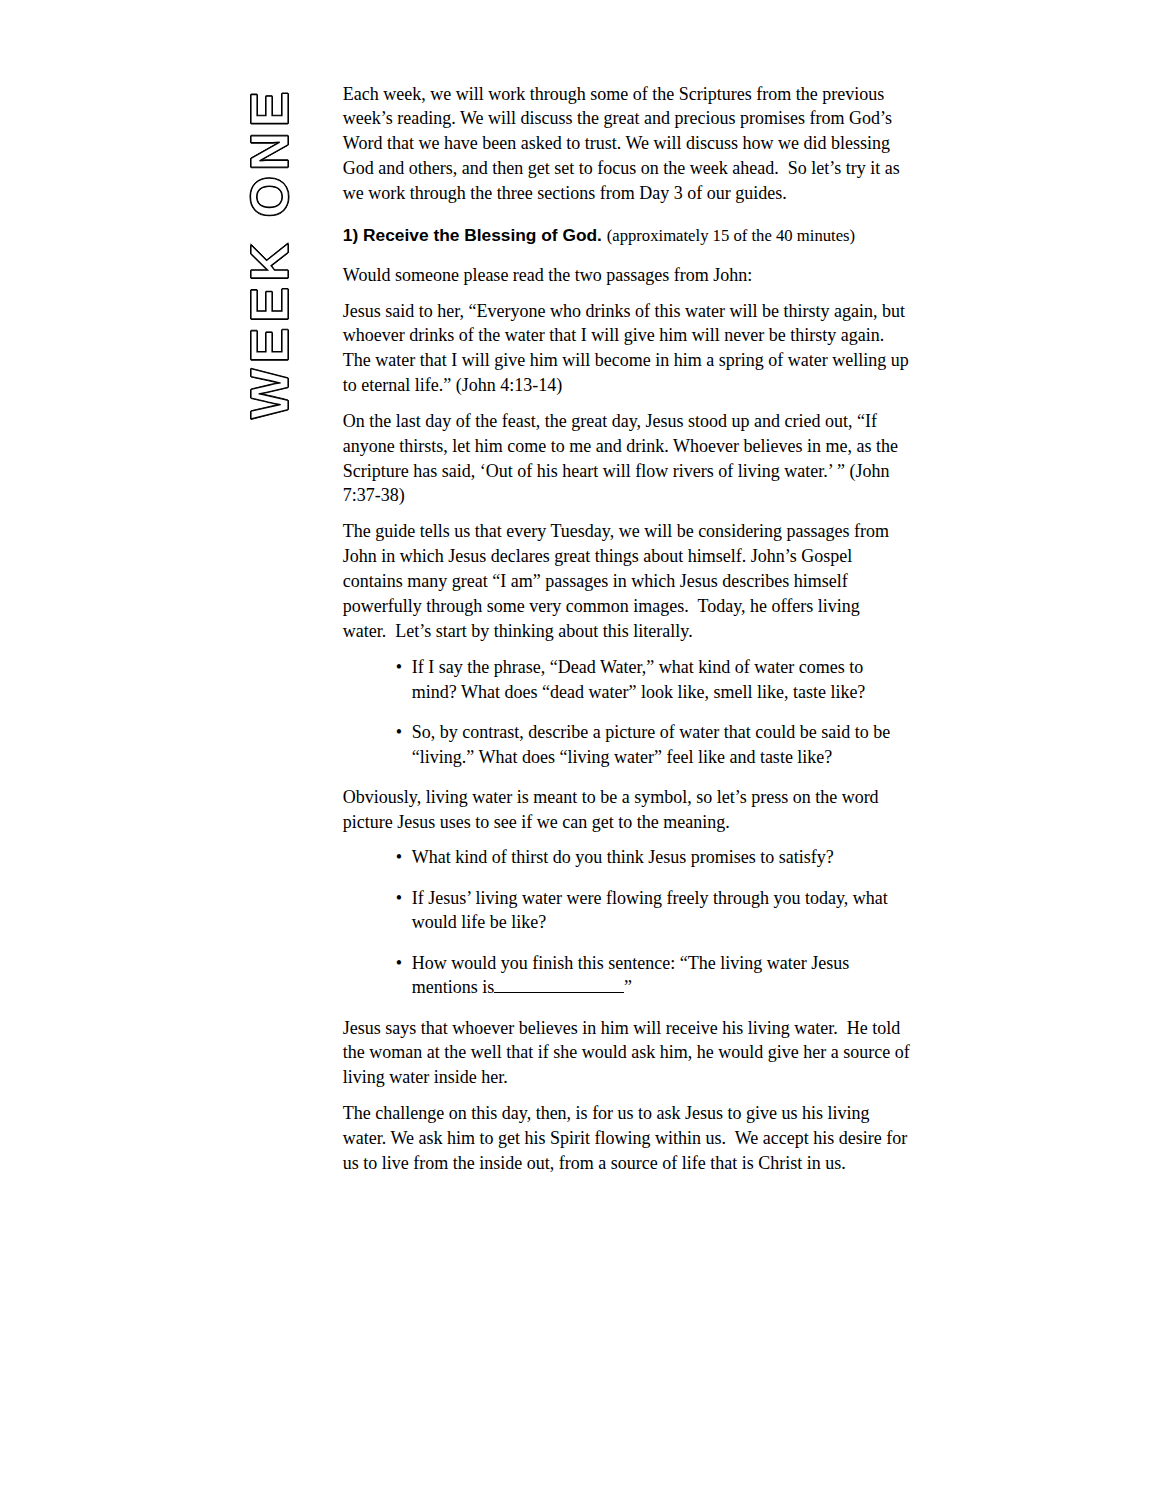WEEK ONE
Each week, we will work through some of the Scriptures from the previous week’s reading. We will discuss the great and precious promises from God’s Word that we have been asked to trust. We will discuss how we did blessing God and others, and then get set to focus on the week ahead. So let’s try it as we work through the three sections from Day 3 of our guides.
1) Receive the Blessing of God. (approximately 15 of the 40 minutes)
Would someone please read the two passages from John:
Jesus said to her, “Everyone who drinks of this water will be thirsty again, but whoever drinks of the water that I will give him will never be thirsty again. The water that I will give him will become in him a spring of water welling up to eternal life.” (John 4:13-14)
On the last day of the feast, the great day, Jesus stood up and cried out, “If anyone thirsts, let him come to me and drink. Whoever believes in me, as the Scripture has said, ‘Out of his heart will flow rivers of living water.’ ” (John 7:37-38)
The guide tells us that every Tuesday, we will be considering passages from John in which Jesus declares great things about himself. John’s Gospel contains many great “I am” passages in which Jesus describes himself powerfully through some very common images. Today, he offers living water. Let’s start by thinking about this literally.
If I say the phrase, “Dead Water,” what kind of water comes to mind? What does “dead water” look like, smell like, taste like?
So, by contrast, describe a picture of water that could be said to be “living.” What does “living water” feel like and taste like?
Obviously, living water is meant to be a symbol, so let’s press on the word picture Jesus uses to see if we can get to the meaning.
What kind of thirst do you think Jesus promises to satisfy?
If Jesus’ living water were flowing freely through you today, what would life be like?
How would you finish this sentence: “The living water Jesus mentions is ”
Jesus says that whoever believes in him will receive his living water. He told the woman at the well that if she would ask him, he would give her a source of living water inside her.
The challenge on this day, then, is for us to ask Jesus to give us his living water. We ask him to get his Spirit flowing within us. We accept his desire for us to live from the inside out, from a source of life that is Christ in us.